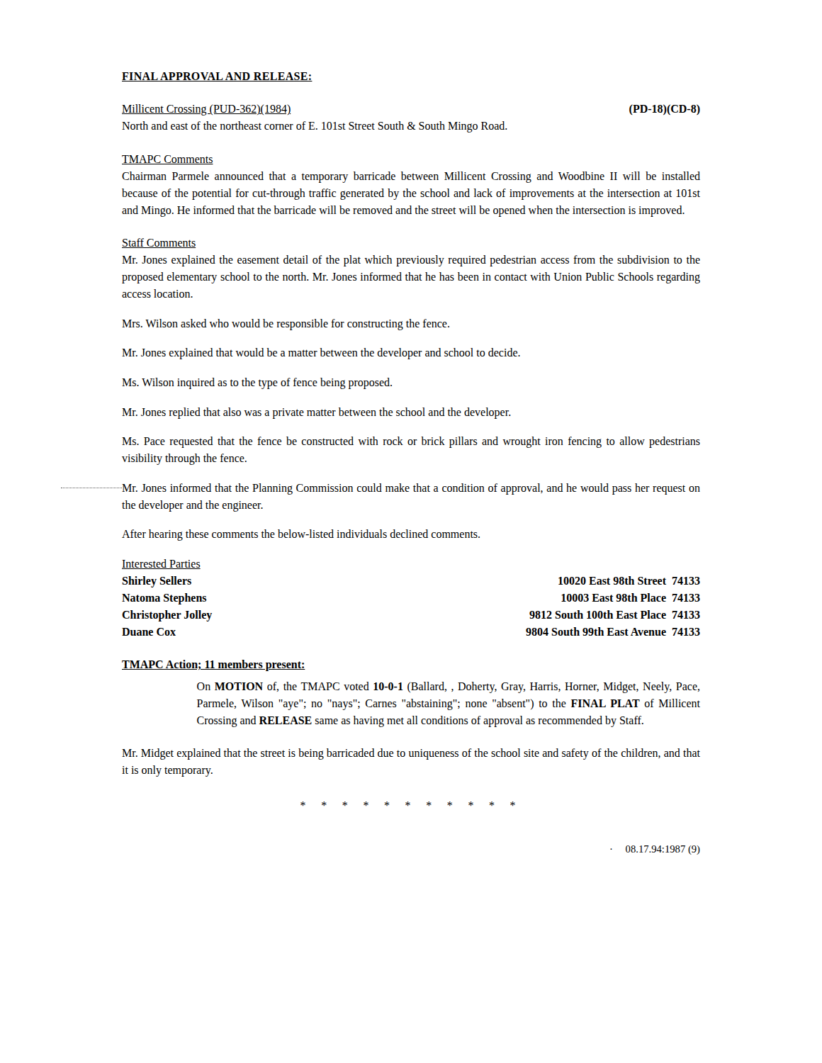FINAL APPROVAL AND RELEASE:
Millicent Crossing (PUD-362)(1984) (PD-18)(CD-8)
North and east of the northeast corner of E. 101st Street South & South Mingo Road.
TMAPC Comments
Chairman Parmele announced that a temporary barricade between Millicent Crossing and Woodbine II will be installed because of the potential for cut-through traffic generated by the school and lack of improvements at the intersection at 101st and Mingo. He informed that the barricade will be removed and the street will be opened when the intersection is improved.
Staff Comments
Mr. Jones explained the easement detail of the plat which previously required pedestrian access from the subdivision to the proposed elementary school to the north. Mr. Jones informed that he has been in contact with Union Public Schools regarding access location.
Mrs. Wilson asked who would be responsible for constructing the fence.
Mr. Jones explained that would be a matter between the developer and school to decide.
Ms. Wilson inquired as to the type of fence being proposed.
Mr. Jones replied that also was a private matter between the school and the developer.
Ms. Pace requested that the fence be constructed with rock or brick pillars and wrought iron fencing to allow pedestrians visibility through the fence.
Mr. Jones informed that the Planning Commission could make that a condition of approval, and he would pass her request on the developer and the engineer.
After hearing these comments the below-listed individuals declined comments.
Interested Parties
| Shirley Sellers | 10020 East 98th Street 74133 |
| Natoma Stephens | 10003 East 98th Place 74133 |
| Christopher Jolley | 9812 South 100th East Place 74133 |
| Duane Cox | 9804 South 99th East Avenue 74133 |
TMAPC Action; 11 members present:
On MOTION of, the TMAPC voted 10-0-1 (Ballard, , Doherty, Gray, Harris, Horner, Midget, Neely, Pace, Parmele, Wilson "aye"; no "nays"; Carnes "abstaining"; none "absent") to the FINAL PLAT of Millicent Crossing and RELEASE same as having met all conditions of approval as recommended by Staff.
Mr. Midget explained that the street is being barricaded due to uniqueness of the school site and safety of the children, and that it is only temporary.
* * * * * * * * * * *
·08.17.94:1987 (9)